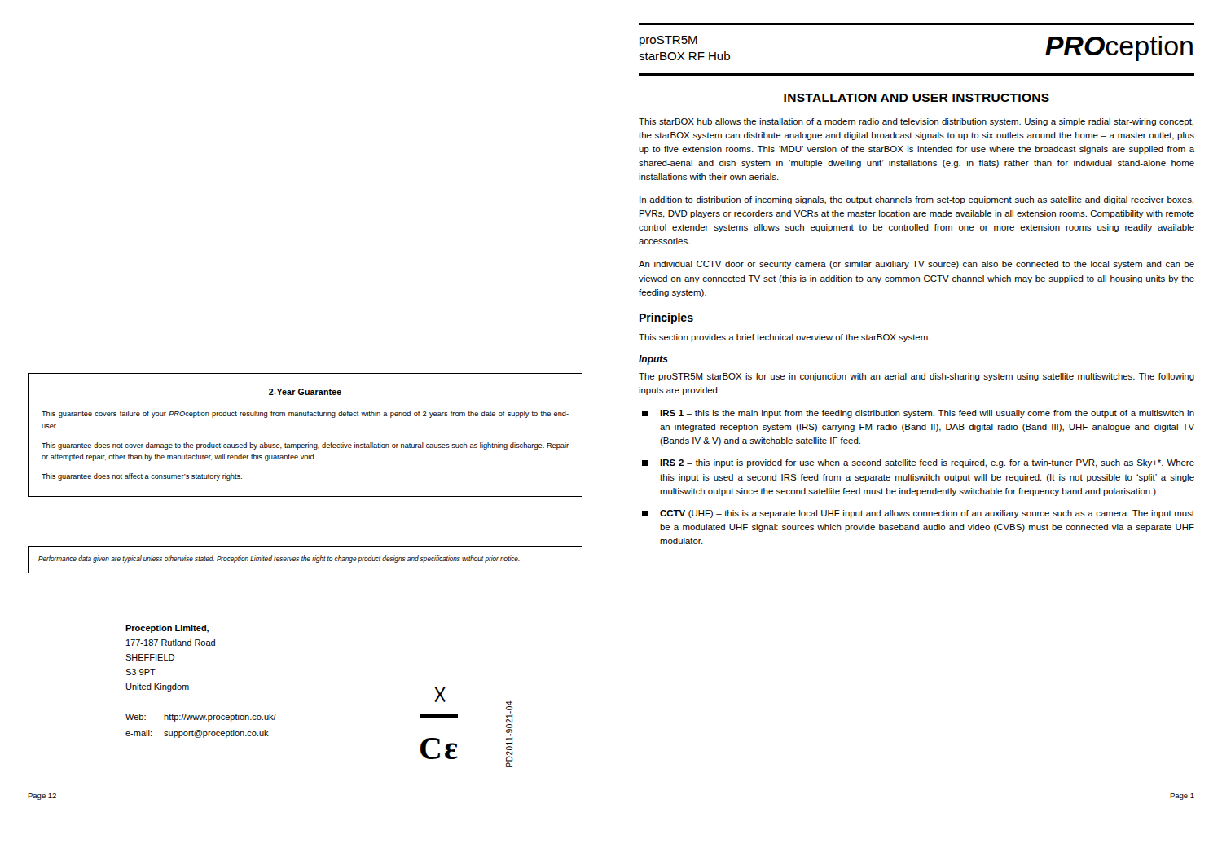2-Year Guarantee
This guarantee covers failure of your PROception product resulting from manufacturing defect within a period of 2 years from the date of supply to the end-user.
This guarantee does not cover damage to the product caused by abuse, tampering, defective installation or natural causes such as lightning discharge. Repair or attempted repair, other than by the manufacturer, will render this guarantee void.
This guarantee does not affect a consumer’s statutory rights.
Performance data given are typical unless otherwise stated. Proception Limited reserves the right to change product designs and specifications without prior notice.
Proception Limited,
177-187 Rutland Road
SHEFFIELD
S3 9PT
United Kingdom
| Web: | http://www.proception.co.uk/ |
| e-mail: | support@proception.co.uk |
☓
Cε
PD2011-9021-04
Page 12
proSTR5M
starBOX RF Hub
PRO ception
INSTALLATION AND USER INSTRUCTIONS
This starBOX hub allows the installation of a modern radio and television distribution system. Using a simple radial star-wiring concept, the starBOX system can distribute analogue and digital broadcast signals to up to six outlets around the home – a master outlet, plus up to five extension rooms. This ‘MDU’ version of the starBOX is intended for use where the broadcast signals are supplied from a shared-aerial and dish system in ‘multiple dwelling unit’ installations (e.g. in flats) rather than for individual stand-alone home installations with their own aerials.
In addition to distribution of incoming signals, the output channels from set-top equipment such as satellite and digital receiver boxes, PVRs, DVD players or recorders and VCRs at the master location are made available in all extension rooms. Compatibility with remote control extender systems allows such equipment to be controlled from one or more extension rooms using readily available accessories.
An individual CCTV door or security camera (or similar auxiliary TV source) can also be connected to the local system and can be viewed on any connected TV set (this is in addition to any common CCTV channel which may be supplied to all housing units by the feeding system).
Principles
This section provides a brief technical overview of the starBOX system.
Inputs
The proSTR5M starBOX is for use in conjunction with an aerial and dish-sharing system using satellite multiswitches. The following inputs are provided:
IRS 1 – this is the main input from the feeding distribution system. This feed will usually come from the output of a multiswitch in an integrated reception system (IRS) carrying FM radio (Band II), DAB digital radio (Band III), UHF analogue and digital TV (Bands IV & V) and a switchable satellite IF feed.
IRS 2 – this input is provided for use when a second satellite feed is required, e.g. for a twin-tuner PVR, such as Sky+*. Where this input is used a second IRS feed from a separate multiswitch output will be required. (It is not possible to ‘split’ a single multiswitch output since the second satellite feed must be independently switchable for frequency band and polarisation.)
CCTV (UHF) – this is a separate local UHF input and allows connection of an auxiliary source such as a camera. The input must be a modulated UHF signal: sources which provide baseband audio and video (CVBS) must be connected via a separate UHF modulator.
Page 1